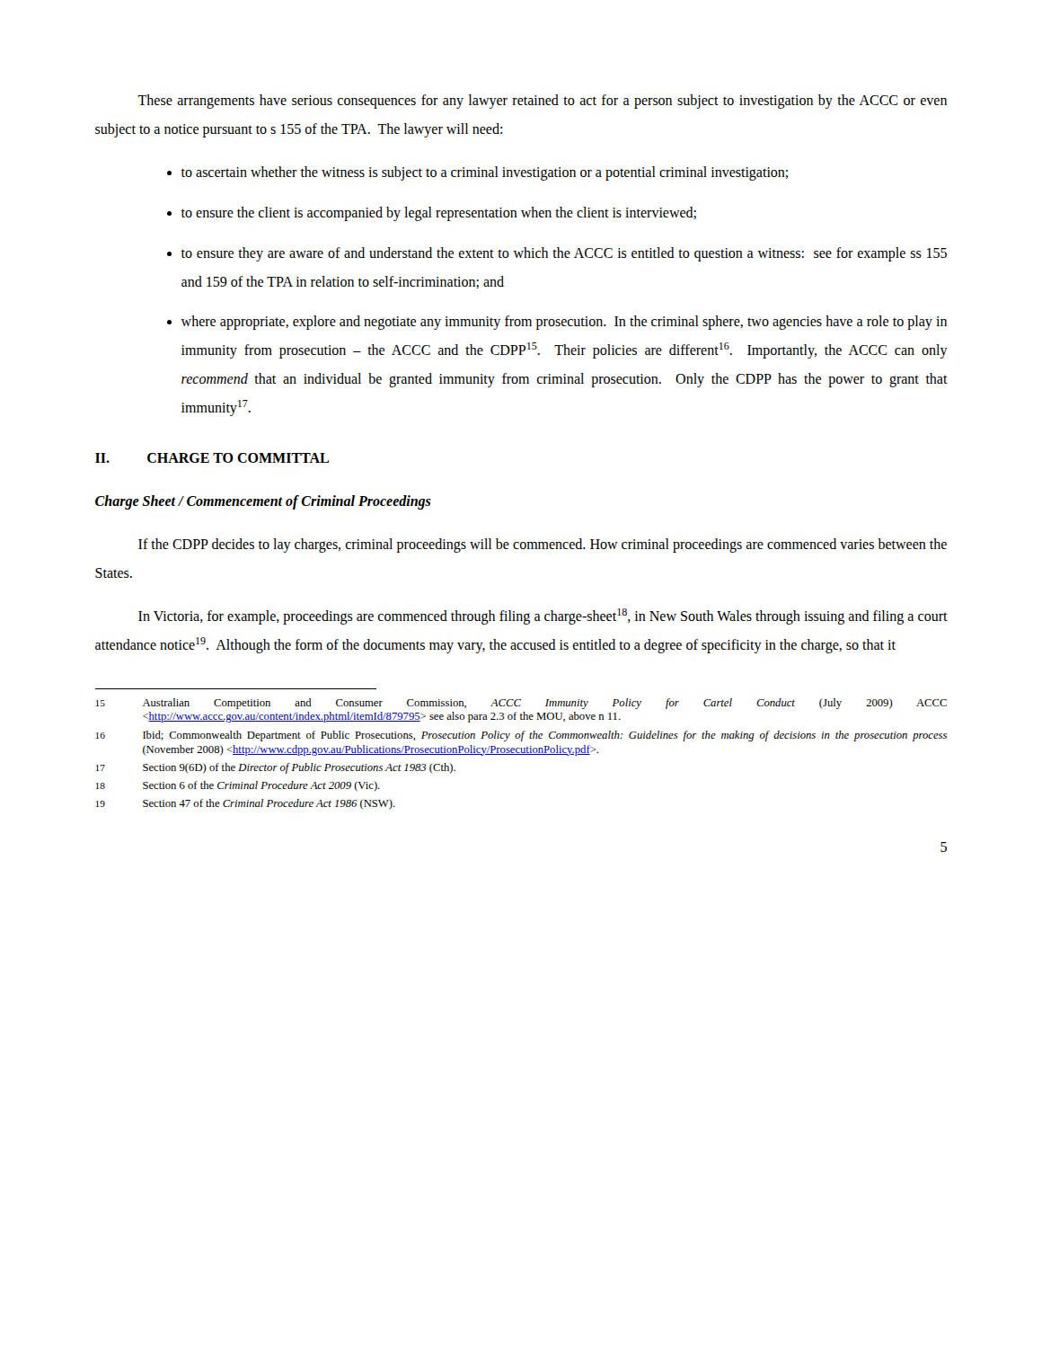These arrangements have serious consequences for any lawyer retained to act for a person subject to investigation by the ACCC or even subject to a notice pursuant to s 155 of the TPA. The lawyer will need:
to ascertain whether the witness is subject to a criminal investigation or a potential criminal investigation;
to ensure the client is accompanied by legal representation when the client is interviewed;
to ensure they are aware of and understand the extent to which the ACCC is entitled to question a witness: see for example ss 155 and 159 of the TPA in relation to self-incrimination; and
where appropriate, explore and negotiate any immunity from prosecution. In the criminal sphere, two agencies have a role to play in immunity from prosecution – the ACCC and the CDPP15. Their policies are different16. Importantly, the ACCC can only recommend that an individual be granted immunity from criminal prosecution. Only the CDPP has the power to grant that immunity17.
II. CHARGE TO COMMITTAL
Charge Sheet / Commencement of Criminal Proceedings
If the CDPP decides to lay charges, criminal proceedings will be commenced. How criminal proceedings are commenced varies between the States.
In Victoria, for example, proceedings are commenced through filing a charge-sheet18, in New South Wales through issuing and filing a court attendance notice19. Although the form of the documents may vary, the accused is entitled to a degree of specificity in the charge, so that it
15
Australian Competition and Consumer Commission, ACCC Immunity Policy for Cartel Conduct (July 2009) ACCC <http://www.accc.gov.au/content/index.phtml/itemId/879795> see also para 2.3 of the MOU, above n 11.
16
Ibid; Commonwealth Department of Public Prosecutions, Prosecution Policy of the Commonwealth: Guidelines for the making of decisions in the prosecution process (November 2008) <http://www.cdpp.gov.au/Publications/ProsecutionPolicy/ProsecutionPolicy.pdf>.
17
Section 9(6D) of the Director of Public Prosecutions Act 1983 (Cth).
18
Section 6 of the Criminal Procedure Act 2009 (Vic).
19
Section 47 of the Criminal Procedure Act 1986 (NSW).
5